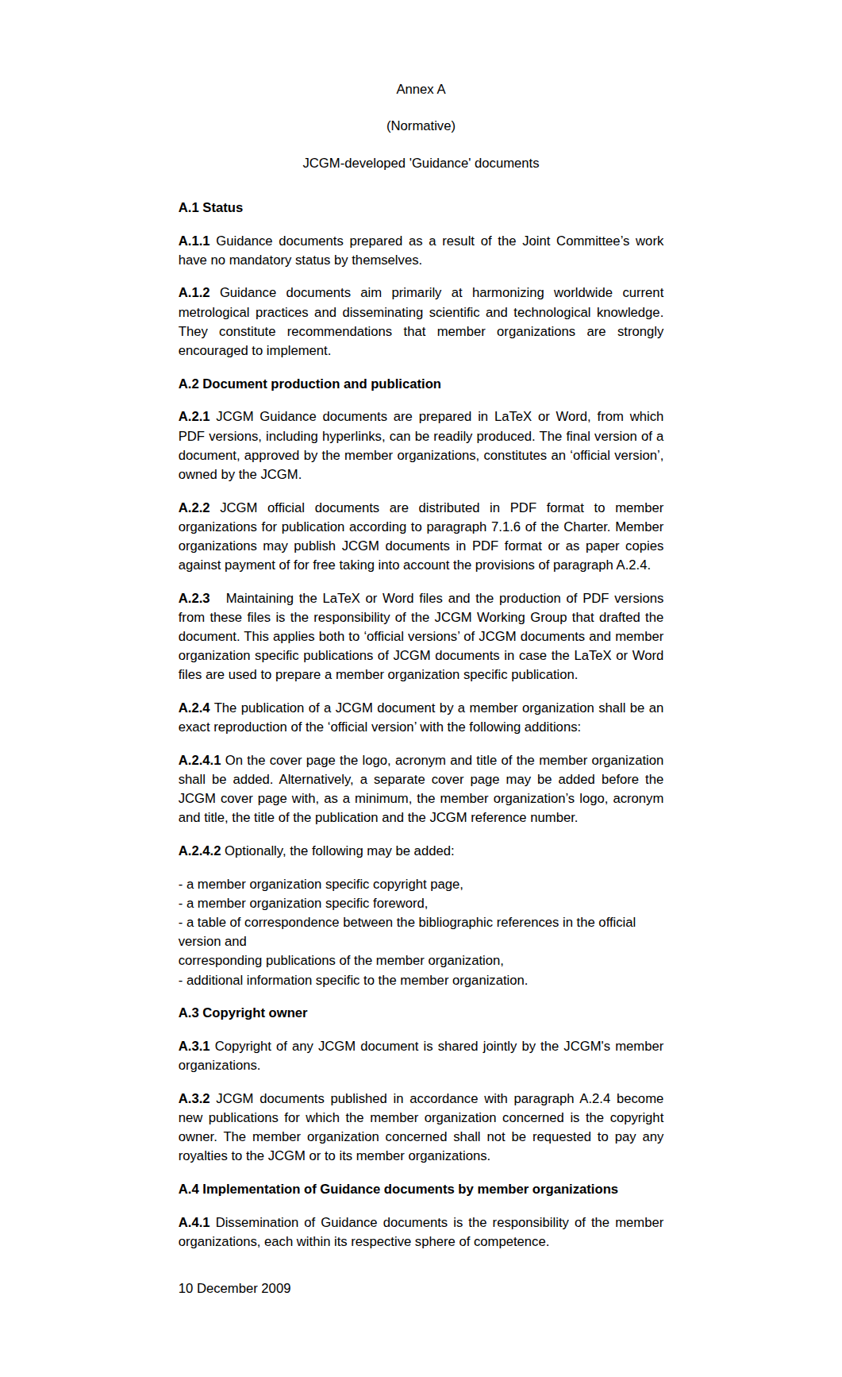Annex A
(Normative)
JCGM-developed 'Guidance' documents
A.1 Status
A.1.1 Guidance documents prepared as a result of the Joint Committee’s work have no mandatory status by themselves.
A.1.2 Guidance documents aim primarily at harmonizing worldwide current metrological practices and disseminating scientific and technological knowledge. They constitute recommendations that member organizations are strongly encouraged to implement.
A.2 Document production and publication
A.2.1 JCGM Guidance documents are prepared in LaTeX or Word, from which PDF versions, including hyperlinks, can be readily produced. The final version of a document, approved by the member organizations, constitutes an ‘official version’, owned by the JCGM.
A.2.2 JCGM official documents are distributed in PDF format to member organizations for publication according to paragraph 7.1.6 of the Charter. Member organizations may publish JCGM documents in PDF format or as paper copies against payment of for free taking into account the provisions of paragraph A.2.4.
A.2.3 Maintaining the LaTeX or Word files and the production of PDF versions from these files is the responsibility of the JCGM Working Group that drafted the document. This applies both to ‘official versions’ of JCGM documents and member organization specific publications of JCGM documents in case the LaTeX or Word files are used to prepare a member organization specific publication.
A.2.4 The publication of a JCGM document by a member organization shall be an exact reproduction of the ‘official version’ with the following additions:
A.2.4.1 On the cover page the logo, acronym and title of the member organization shall be added. Alternatively, a separate cover page may be added before the JCGM cover page with, as a minimum, the member organization’s logo, acronym and title, the title of the publication and the JCGM reference number.
A.2.4.2 Optionally, the following may be added:
- a member organization specific copyright page,
- a member organization specific foreword,
- a table of correspondence between the bibliographic references in the official version and
corresponding publications of the member organization,
- additional information specific to the member organization.
A.3 Copyright owner
A.3.1 Copyright of any JCGM document is shared jointly by the JCGM's member organizations.
A.3.2 JCGM documents published in accordance with paragraph A.2.4 become new publications for which the member organization concerned is the copyright owner. The member organization concerned shall not be requested to pay any royalties to the JCGM or to its member organizations.
A.4 Implementation of Guidance documents by member organizations
A.4.1 Dissemination of Guidance documents is the responsibility of the member organizations, each within its respective sphere of competence.
10 December 2009